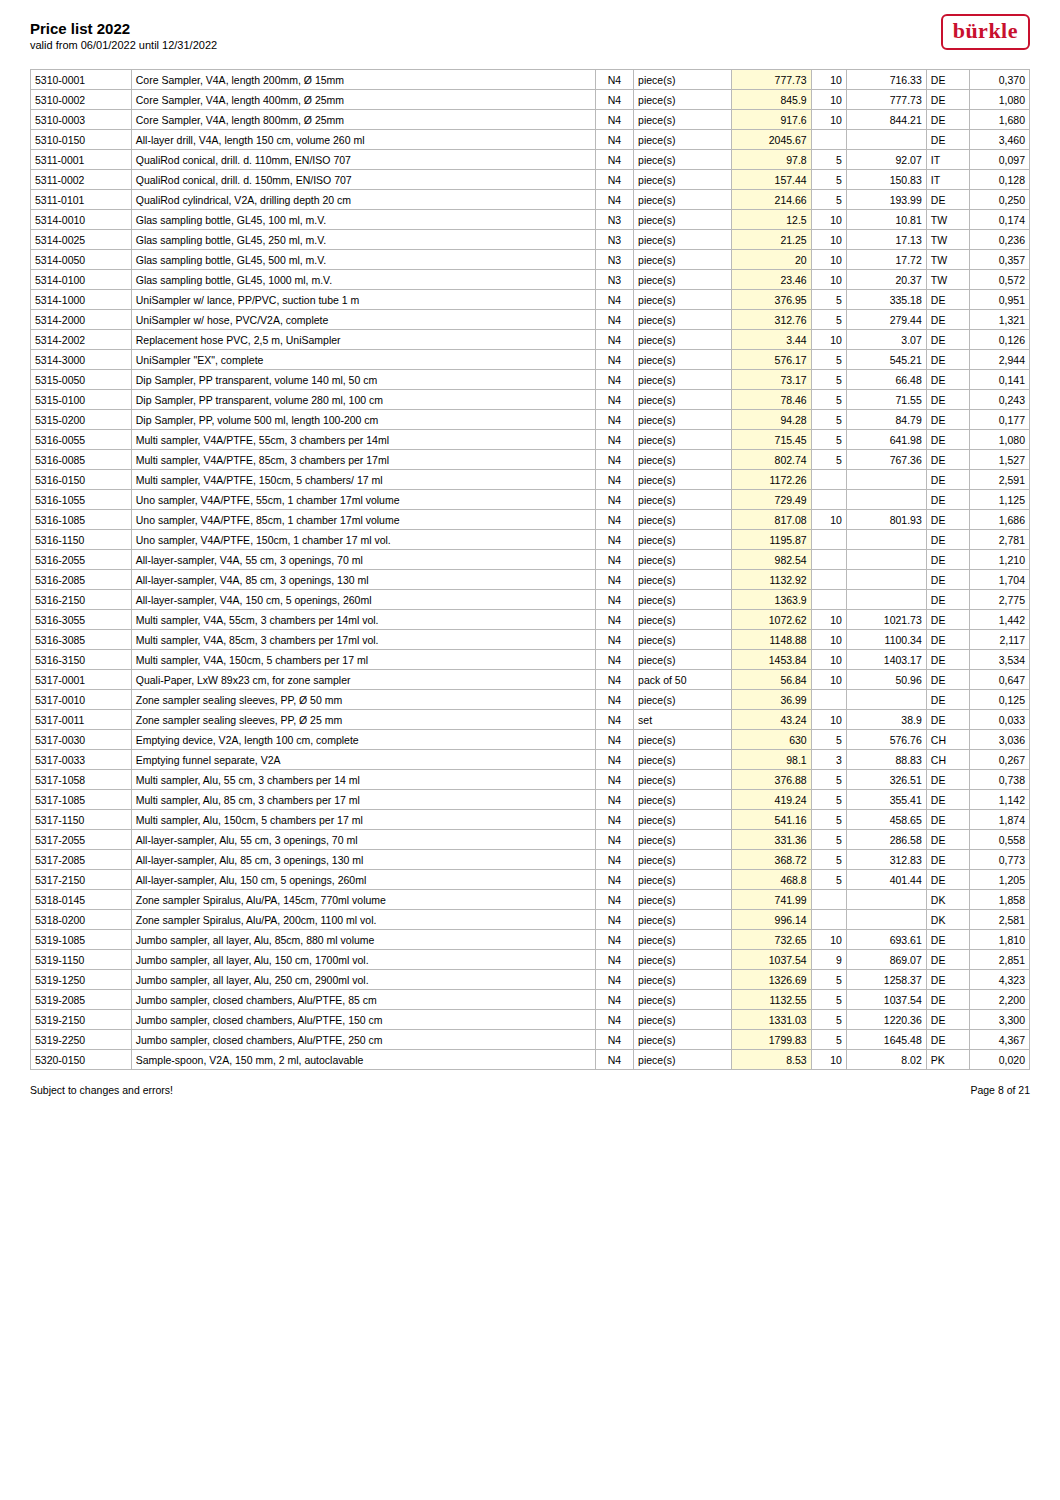Price list 2022
valid from 06/01/2022 until 12/31/2022
bürkle
| 5310-0001 | Core Sampler, V4A, length 200mm, Ø 15mm | N4 | piece(s) | 777.73 | 10 | 716.33 | DE | 0,370 |
| 5310-0002 | Core Sampler, V4A, length 400mm, Ø 25mm | N4 | piece(s) | 845.9 | 10 | 777.73 | DE | 1,080 |
| 5310-0003 | Core Sampler, V4A, length 800mm, Ø 25mm | N4 | piece(s) | 917.6 | 10 | 844.21 | DE | 1,680 |
| 5310-0150 | All-layer drill, V4A, length 150 cm, volume 260 ml | N4 | piece(s) | 2045.67 | | | DE | 3,460 |
| 5311-0001 | QualiRod conical, drill. d. 110mm, EN/ISO 707 | N4 | piece(s) | 97.8 | 5 | 92.07 | IT | 0,097 |
| 5311-0002 | QualiRod conical, drill. d. 150mm, EN/ISO 707 | N4 | piece(s) | 157.44 | 5 | 150.83 | IT | 0,128 |
| 5311-0101 | QualiRod cylindrical, V2A, drilling depth 20 cm | N4 | piece(s) | 214.66 | 5 | 193.99 | DE | 0,250 |
| 5314-0010 | Glas sampling bottle, GL45, 100 ml, m.V. | N3 | piece(s) | 12.5 | 10 | 10.81 | TW | 0,174 |
| 5314-0025 | Glas sampling bottle, GL45, 250 ml, m.V. | N3 | piece(s) | 21.25 | 10 | 17.13 | TW | 0,236 |
| 5314-0050 | Glas sampling bottle, GL45, 500 ml, m.V. | N3 | piece(s) | 20 | 10 | 17.72 | TW | 0,357 |
| 5314-0100 | Glas sampling bottle, GL45, 1000 ml, m.V. | N3 | piece(s) | 23.46 | 10 | 20.37 | TW | 0,572 |
| 5314-1000 | UniSampler w/ lance, PP/PVC, suction tube 1 m | N4 | piece(s) | 376.95 | 5 | 335.18 | DE | 0,951 |
| 5314-2000 | UniSampler w/ hose, PVC/V2A, complete | N4 | piece(s) | 312.76 | 5 | 279.44 | DE | 1,321 |
| 5314-2002 | Replacement hose PVC, 2,5 m, UniSampler | N4 | piece(s) | 3.44 | 10 | 3.07 | DE | 0,126 |
| 5314-3000 | UniSampler "EX", complete | N4 | piece(s) | 576.17 | 5 | 545.21 | DE | 2,944 |
| 5315-0050 | Dip Sampler, PP transparent, volume 140 ml, 50 cm | N4 | piece(s) | 73.17 | 5 | 66.48 | DE | 0,141 |
| 5315-0100 | Dip Sampler, PP transparent, volume 280 ml, 100 cm | N4 | piece(s) | 78.46 | 5 | 71.55 | DE | 0,243 |
| 5315-0200 | Dip Sampler, PP, volume 500 ml, length 100-200 cm | N4 | piece(s) | 94.28 | 5 | 84.79 | DE | 0,177 |
| 5316-0055 | Multi sampler, V4A/PTFE, 55cm, 3 chambers per 14ml | N4 | piece(s) | 715.45 | 5 | 641.98 | DE | 1,080 |
| 5316-0085 | Multi sampler, V4A/PTFE, 85cm, 3 chambers per 17ml | N4 | piece(s) | 802.74 | 5 | 767.36 | DE | 1,527 |
| 5316-0150 | Multi sampler, V4A/PTFE, 150cm, 5 chambers/ 17 ml | N4 | piece(s) | 1172.26 | | | DE | 2,591 |
| 5316-1055 | Uno sampler, V4A/PTFE, 55cm, 1 chamber 17ml volume | N4 | piece(s) | 729.49 | | | DE | 1,125 |
| 5316-1085 | Uno sampler, V4A/PTFE, 85cm, 1 chamber 17ml volume | N4 | piece(s) | 817.08 | 10 | 801.93 | DE | 1,686 |
| 5316-1150 | Uno sampler, V4A/PTFE, 150cm, 1 chamber 17 ml vol. | N4 | piece(s) | 1195.87 | | | DE | 2,781 |
| 5316-2055 | All-layer-sampler, V4A, 55 cm, 3 openings, 70 ml | N4 | piece(s) | 982.54 | | | DE | 1,210 |
| 5316-2085 | All-layer-sampler, V4A, 85 cm, 3 openings, 130 ml | N4 | piece(s) | 1132.92 | | | DE | 1,704 |
| 5316-2150 | All-layer-sampler, V4A, 150 cm, 5 openings, 260ml | N4 | piece(s) | 1363.9 | | | DE | 2,775 |
| 5316-3055 | Multi sampler, V4A, 55cm, 3 chambers per 14ml vol. | N4 | piece(s) | 1072.62 | 10 | 1021.73 | DE | 1,442 |
| 5316-3085 | Multi sampler, V4A, 85cm, 3 chambers per 17ml vol. | N4 | piece(s) | 1148.88 | 10 | 1100.34 | DE | 2,117 |
| 5316-3150 | Multi sampler, V4A, 150cm, 5 chambers per 17 ml | N4 | piece(s) | 1453.84 | 10 | 1403.17 | DE | 3,534 |
| 5317-0001 | Quali-Paper, LxW 89x23 cm, for zone sampler | N4 | pack of 50 | 56.84 | 10 | 50.96 | DE | 0,647 |
| 5317-0010 | Zone sampler sealing sleeves, PP, Ø 50 mm | N4 | piece(s) | 36.99 | | | DE | 0,125 |
| 5317-0011 | Zone sampler sealing sleeves, PP, Ø 25 mm | N4 | set | 43.24 | 10 | 38.9 | DE | 0,033 |
| 5317-0030 | Emptying device, V2A, length 100 cm, complete | N4 | piece(s) | 630 | 5 | 576.76 | CH | 3,036 |
| 5317-0033 | Emptying funnel separate, V2A | N4 | piece(s) | 98.1 | 3 | 88.83 | CH | 0,267 |
| 5317-1058 | Multi sampler, Alu, 55 cm, 3 chambers per 14 ml | N4 | piece(s) | 376.88 | 5 | 326.51 | DE | 0,738 |
| 5317-1085 | Multi sampler, Alu, 85 cm, 3 chambers per 17 ml | N4 | piece(s) | 419.24 | 5 | 355.41 | DE | 1,142 |
| 5317-1150 | Multi sampler, Alu, 150cm, 5 chambers per 17 ml | N4 | piece(s) | 541.16 | 5 | 458.65 | DE | 1,874 |
| 5317-2055 | All-layer-sampler, Alu, 55 cm, 3 openings, 70 ml | N4 | piece(s) | 331.36 | 5 | 286.58 | DE | 0,558 |
| 5317-2085 | All-layer-sampler, Alu, 85 cm, 3 openings, 130 ml | N4 | piece(s) | 368.72 | 5 | 312.83 | DE | 0,773 |
| 5317-2150 | All-layer-sampler, Alu, 150 cm, 5 openings, 260ml | N4 | piece(s) | 468.8 | 5 | 401.44 | DE | 1,205 |
| 5318-0145 | Zone sampler Spiralus, Alu/PA, 145cm, 770ml volume | N4 | piece(s) | 741.99 | | | DK | 1,858 |
| 5318-0200 | Zone sampler Spiralus, Alu/PA, 200cm, 1100 ml vol. | N4 | piece(s) | 996.14 | | | DK | 2,581 |
| 5319-1085 | Jumbo sampler, all layer, Alu, 85cm, 880 ml volume | N4 | piece(s) | 732.65 | 10 | 693.61 | DE | 1,810 |
| 5319-1150 | Jumbo sampler, all layer, Alu, 150 cm, 1700ml vol. | N4 | piece(s) | 1037.54 | 9 | 869.07 | DE | 2,851 |
| 5319-1250 | Jumbo sampler, all layer, Alu, 250 cm, 2900ml vol. | N4 | piece(s) | 1326.69 | 5 | 1258.37 | DE | 4,323 |
| 5319-2085 | Jumbo sampler, closed chambers, Alu/PTFE, 85 cm | N4 | piece(s) | 1132.55 | 5 | 1037.54 | DE | 2,200 |
| 5319-2150 | Jumbo sampler, closed chambers, Alu/PTFE, 150 cm | N4 | piece(s) | 1331.03 | 5 | 1220.36 | DE | 3,300 |
| 5319-2250 | Jumbo sampler, closed chambers, Alu/PTFE, 250 cm | N4 | piece(s) | 1799.83 | 5 | 1645.48 | DE | 4,367 |
| 5320-0150 | Sample-spoon, V2A, 150 mm, 2 ml, autoclavable | N4 | piece(s) | 8.53 | 10 | 8.02 | PK | 0,020 |
Subject to changes and errors! Page 8 of 21